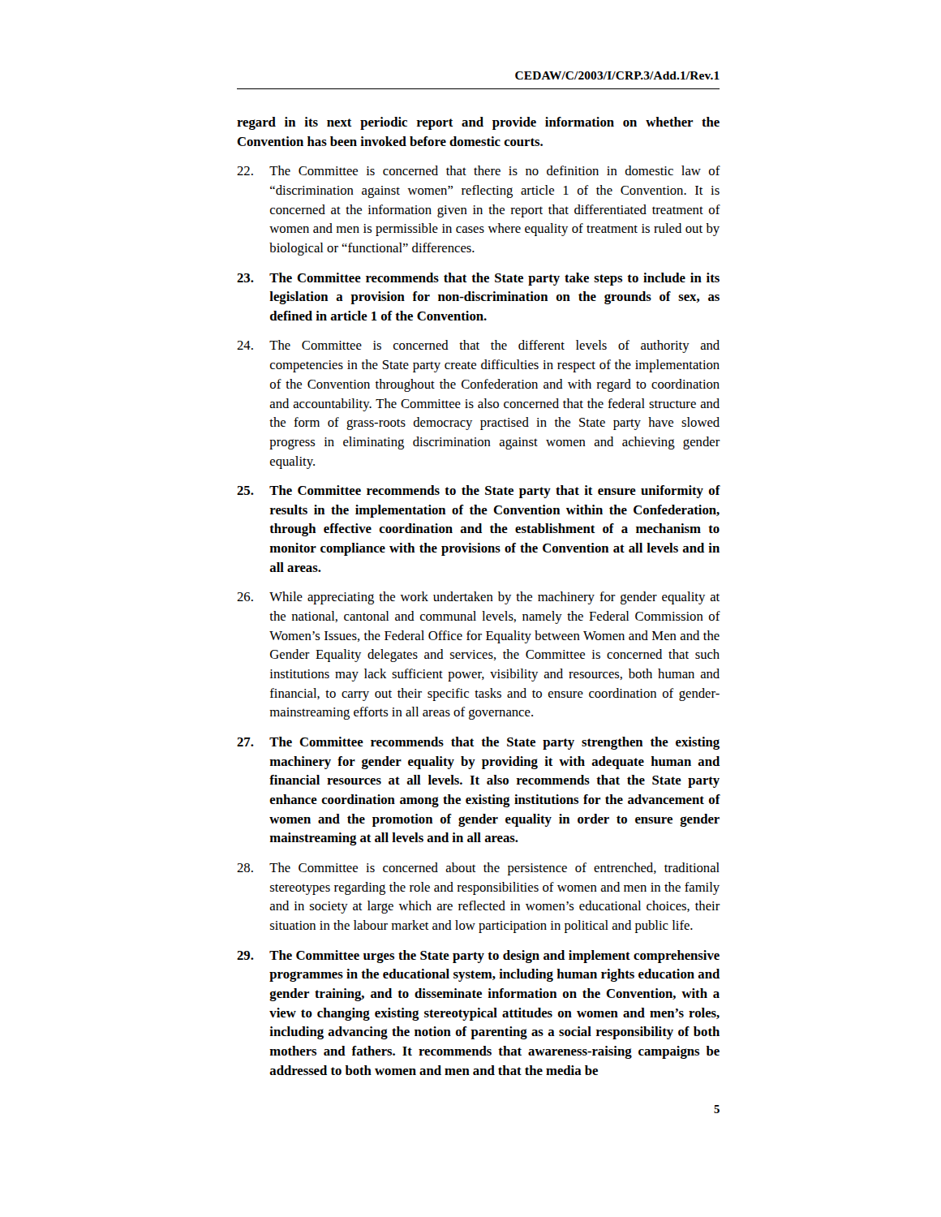CEDAW/C/2003/I/CRP.3/Add.1/Rev.1
regard in its next periodic report and provide information on whether the Convention has been invoked before domestic courts.
22.
The Committee is concerned that there is no definition in domestic law of “discrimination against women” reflecting article 1 of the Convention. It is concerned at the information given in the report that differentiated treatment of women and men is permissible in cases where equality of treatment is ruled out by biological or “functional” differences.
23.
The Committee recommends that the State party take steps to include in its legislation a provision for non-discrimination on the grounds of sex, as defined in article 1 of the Convention.
24.
The Committee is concerned that the different levels of authority and competencies in the State party create difficulties in respect of the implementation of the Convention throughout the Confederation and with regard to coordination and accountability. The Committee is also concerned that the federal structure and the form of grass-roots democracy practised in the State party have slowed progress in eliminating discrimination against women and achieving gender equality.
25.
The Committee recommends to the State party that it ensure uniformity of results in the implementation of the Convention within the Confederation, through effective coordination and the establishment of a mechanism to monitor compliance with the provisions of the Convention at all levels and in all areas.
26.
While appreciating the work undertaken by the machinery for gender equality at the national, cantonal and communal levels, namely the Federal Commission of Women’s Issues, the Federal Office for Equality between Women and Men and the Gender Equality delegates and services, the Committee is concerned that such institutions may lack sufficient power, visibility and resources, both human and financial, to carry out their specific tasks and to ensure coordination of gender-mainstreaming efforts in all areas of governance.
27.
The Committee recommends that the State party strengthen the existing machinery for gender equality by providing it with adequate human and financial resources at all levels. It also recommends that the State party enhance coordination among the existing institutions for the advancement of women and the promotion of gender equality in order to ensure gender mainstreaming at all levels and in all areas.
28.
The Committee is concerned about the persistence of entrenched, traditional stereotypes regarding the role and responsibilities of women and men in the family and in society at large which are reflected in women’s educational choices, their situation in the labour market and low participation in political and public life.
29.
The Committee urges the State party to design and implement comprehensive programmes in the educational system, including human rights education and gender training, and to disseminate information on the Convention, with a view to changing existing stereotypical attitudes on women and men’s roles, including advancing the notion of parenting as a social responsibility of both mothers and fathers. It recommends that awareness-raising campaigns be addressed to both women and men and that the media be
5